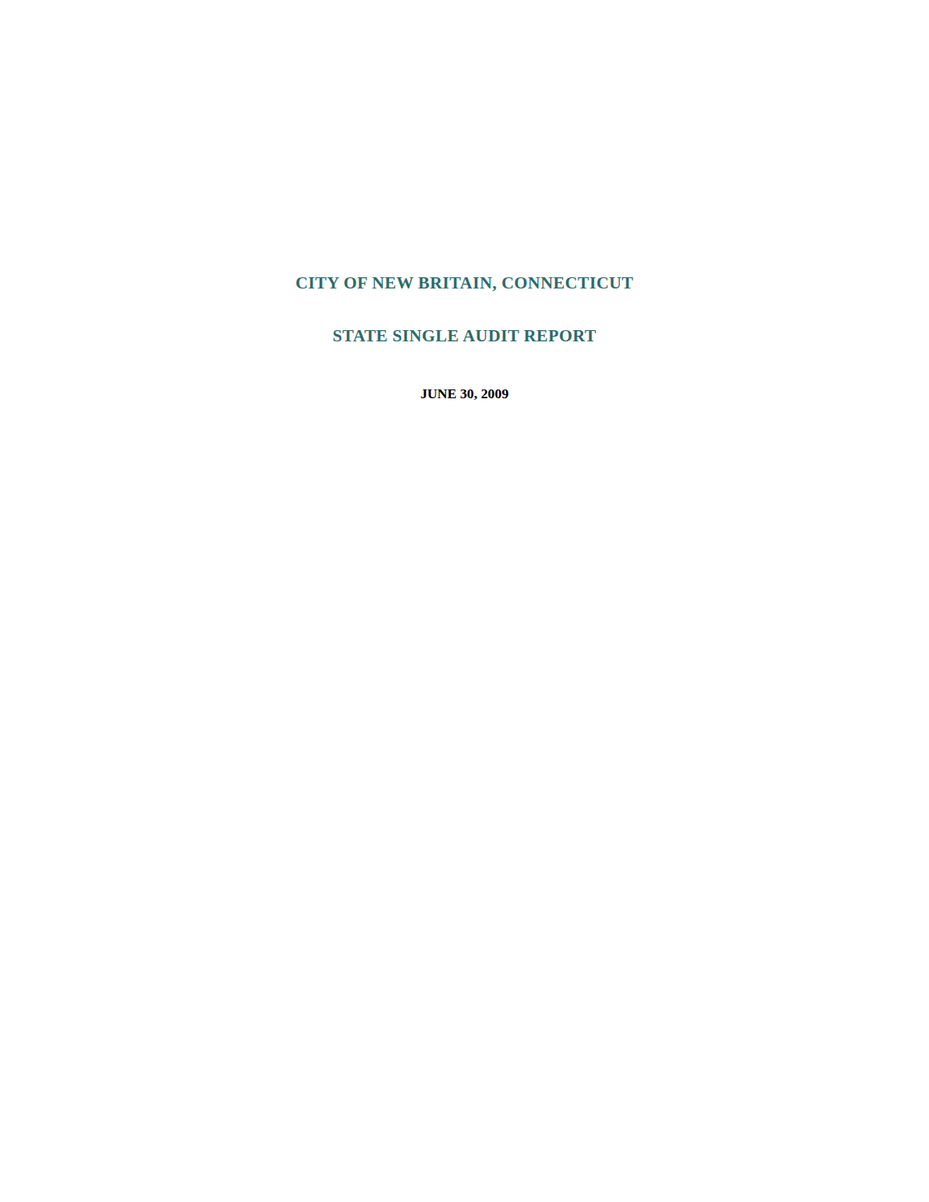CITY OF NEW BRITAIN, CONNECTICUT
STATE SINGLE AUDIT REPORT
JUNE 30, 2009